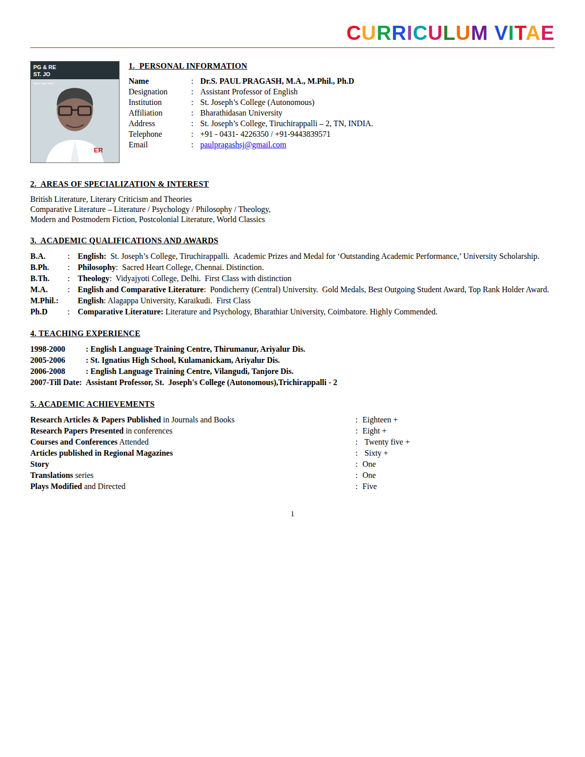CURRICULUM VITAE
1. PERSONAL INFORMATION
| Name | : | Dr.S. PAUL PRAGASH, M.A., M.Phil., Ph.D |
| Designation | : | Assistant Professor of English |
| Institution | : | St. Joseph’s College (Autonomous) |
| Affiliation | : | Bharathidasan University |
| Address | : | St. Joseph’s College, Tiruchirappalli – 2, TN, INDIA. |
| Telephone | : | +91 - 0431- 4226350 / +91-9443839571 |
| Email | : | paulpragashsj@gmail.com |
2. AREAS OF SPECIALIZATION & INTEREST
British Literature, Literary Criticism and Theories
Comparative Literature – Literature / Psychology / Philosophy / Theology,
Modern and Postmodern Fiction, Postcolonial Literature, World Classics
3. ACADEMIC QUALIFICATIONS AND AWARDS
| B.A. | : | English: St. Joseph’s College, Tiruchirappalli. Academic Prizes and Medal for ‘Outstanding Academic Performance,’ University Scholarship. |
| B.Ph. | : | Philosophy : Sacred Heart College, Chennai. Distinction. |
| B.Th. | : | Theology : Vidyajyoti College, Delhi. First Class with distinction |
| M.A. | : | English and Comparative Literature : Pondicherry (Central) University. Gold Medals, Best Outgoing Student Award, Top Rank Holder Award. |
| M.Phil.: | | English : Alagappa University, Karaikudi. First Class |
| Ph.D | : | Comparative Literature: Literature and Psychology, Bharathiar University, Coimbatore. Highly Commended. |
4. TEACHING EXPERIENCE
| 1998-2000 | : English Language Training Centre, Thirumanur, Ariyalur Dis. |
| 2005-2006 | : St. Ignatius High School, Kulamanickam, Ariyalur Dis. |
| 2006-2008 | : English Language Training Centre, Vilangudi, Tanjore Dis. |
| 2007-Till Date: | Assistant Professor, St. Joseph's College (Autonomous),Trichirappalli - 2 |
5. ACADEMIC ACHIEVEMENTS
| Research Articles & Papers Published in Journals and Books | : | Eighteen + |
| Research Papers Presented in conferences | : | Eight + |
| Courses and Conferences Attended | : | Twenty five + |
| Articles published in Regional Magazines | : | Sixty + |
| Story | : | One |
| Translations series | : | One |
| Plays Modified and Directed | : | Five |
1